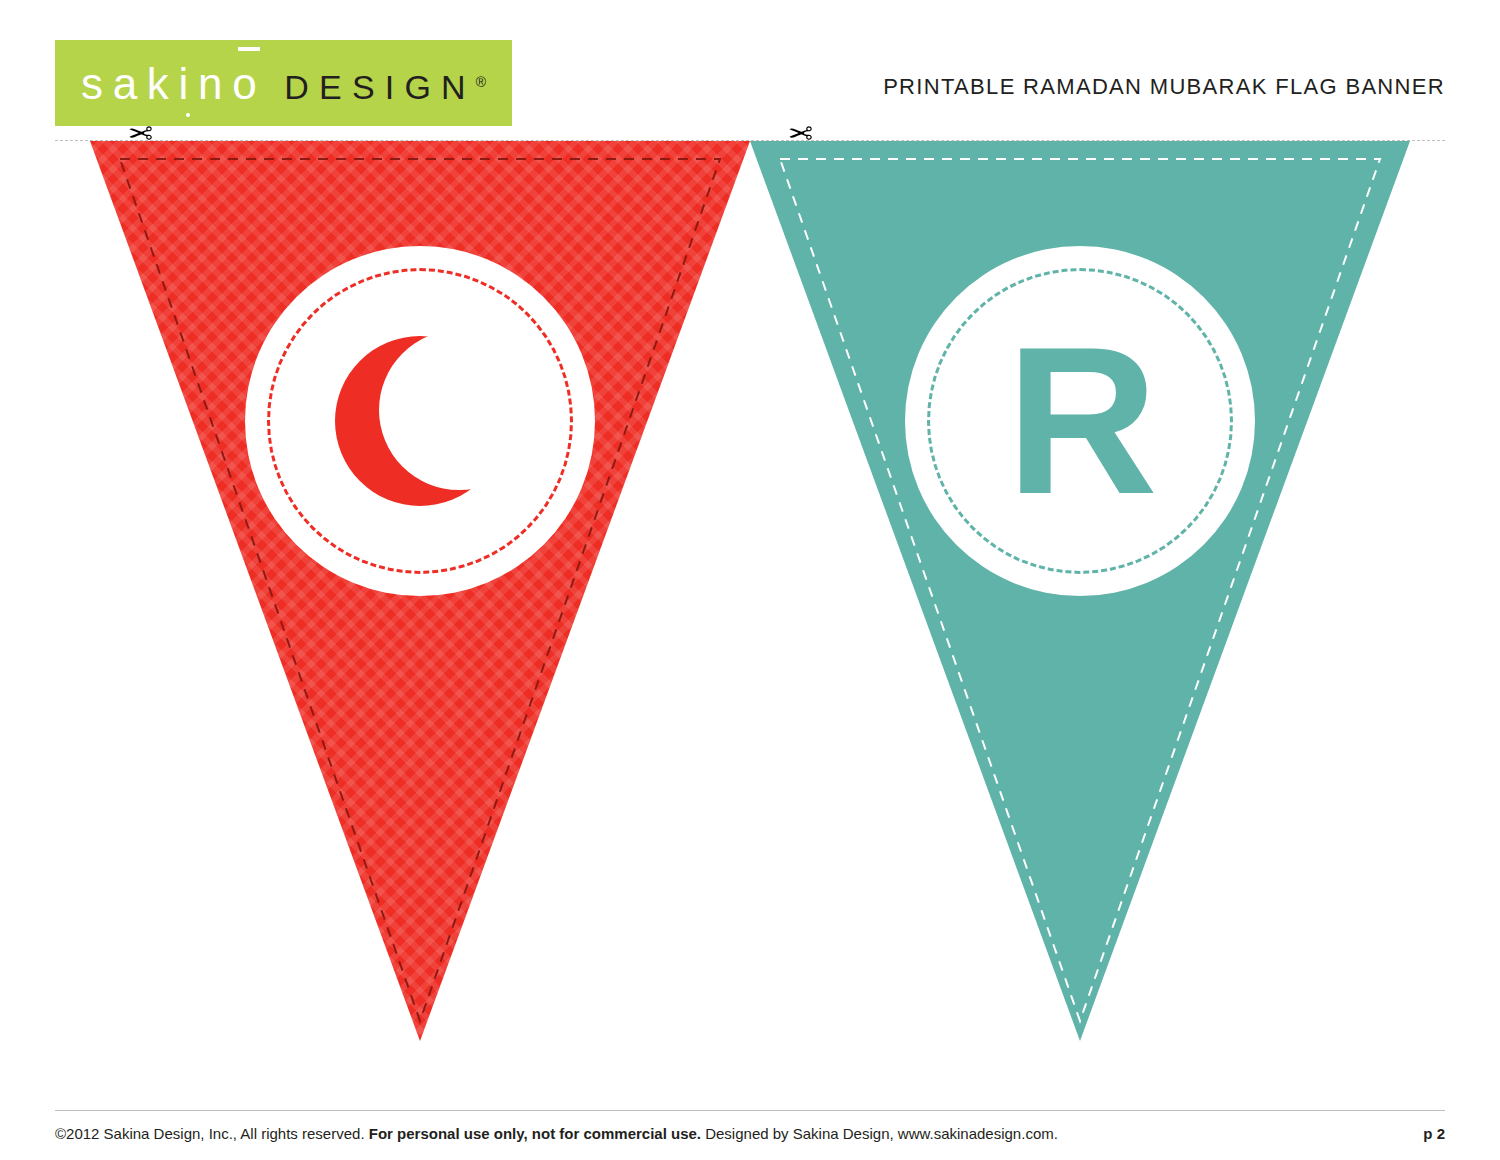sakino DESIGN®
PRINTABLE RAMADAN MUBARAK FLAG BANNER
✂
✂
R
©2012 Sakina Design, Inc., All rights reserved. For personal use only, not for commercial use. Designed by Sakina Design, www.sakinadesign.com.
p 2